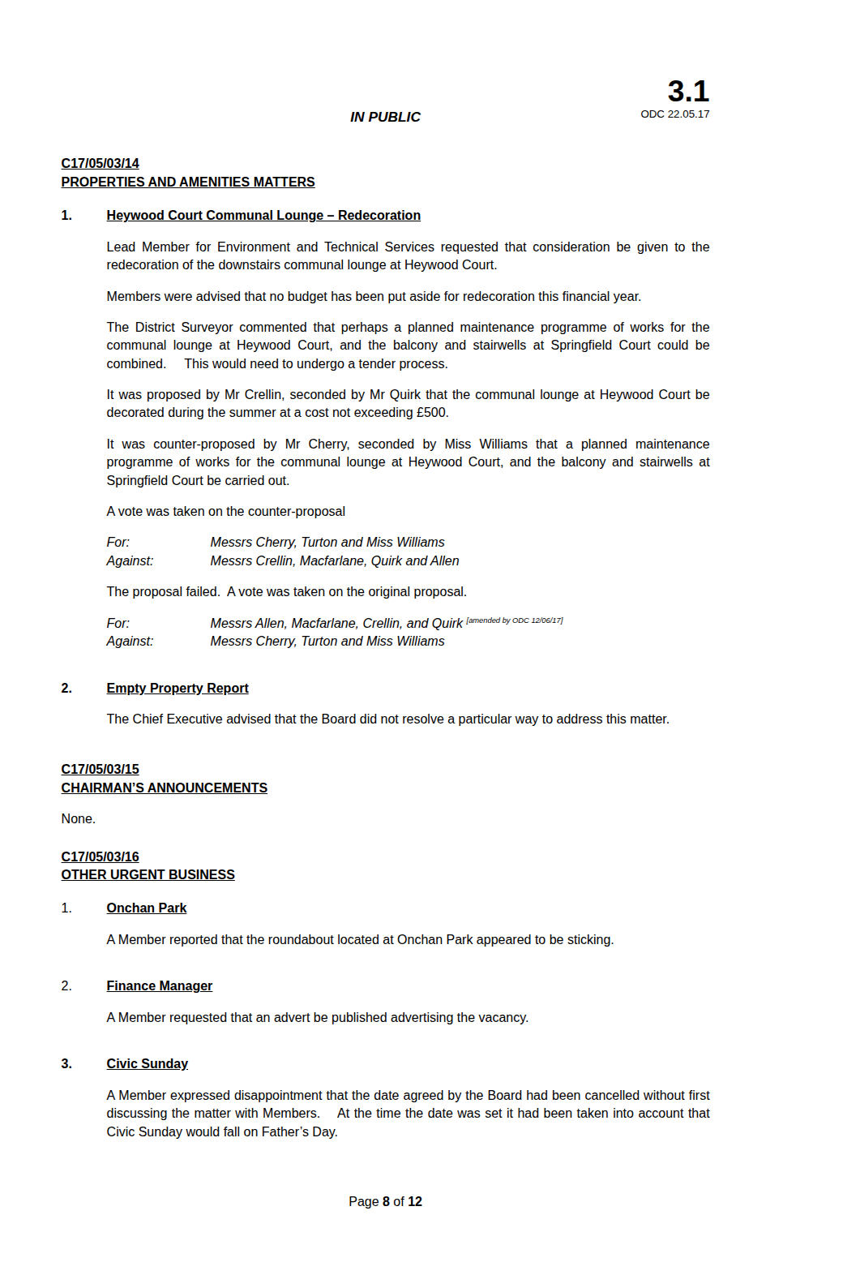3.1
ODC 22.05.17
IN PUBLIC
C17/05/03/14
PROPERTIES AND AMENITIES MATTERS
1.
Heywood Court Communal Lounge – Redecoration
Lead Member for Environment and Technical Services requested that consideration be given to the redecoration of the downstairs communal lounge at Heywood Court.
Members were advised that no budget has been put aside for redecoration this financial year.
The District Surveyor commented that perhaps a planned maintenance programme of works for the communal lounge at Heywood Court, and the balcony and stairwells at Springfield Court could be combined. This would need to undergo a tender process.
It was proposed by Mr Crellin, seconded by Mr Quirk that the communal lounge at Heywood Court be decorated during the summer at a cost not exceeding £500.
It was counter-proposed by Mr Cherry, seconded by Miss Williams that a planned maintenance programme of works for the communal lounge at Heywood Court, and the balcony and stairwells at Springfield Court be carried out.
A vote was taken on the counter-proposal
For:
Messrs Cherry, Turton and Miss Williams
Against:
Messrs Crellin, Macfarlane, Quirk and Allen
The proposal failed. A vote was taken on the original proposal.
For:
Messrs Allen, Macfarlane, Crellin, and Quirk [amended by ODC 12/06/17]
Against:
Messrs Cherry, Turton and Miss Williams
2.
Empty Property Report
The Chief Executive advised that the Board did not resolve a particular way to address this matter.
C17/05/03/15
CHAIRMAN’S ANNOUNCEMENTS
None.
C17/05/03/16
OTHER URGENT BUSINESS
1.
Onchan Park
A Member reported that the roundabout located at Onchan Park appeared to be sticking.
2.
Finance Manager
A Member requested that an advert be published advertising the vacancy.
3.
Civic Sunday
A Member expressed disappointment that the date agreed by the Board had been cancelled without first discussing the matter with Members. At the time the date was set it had been taken into account that Civic Sunday would fall on Father’s Day.
Page 8 of 12